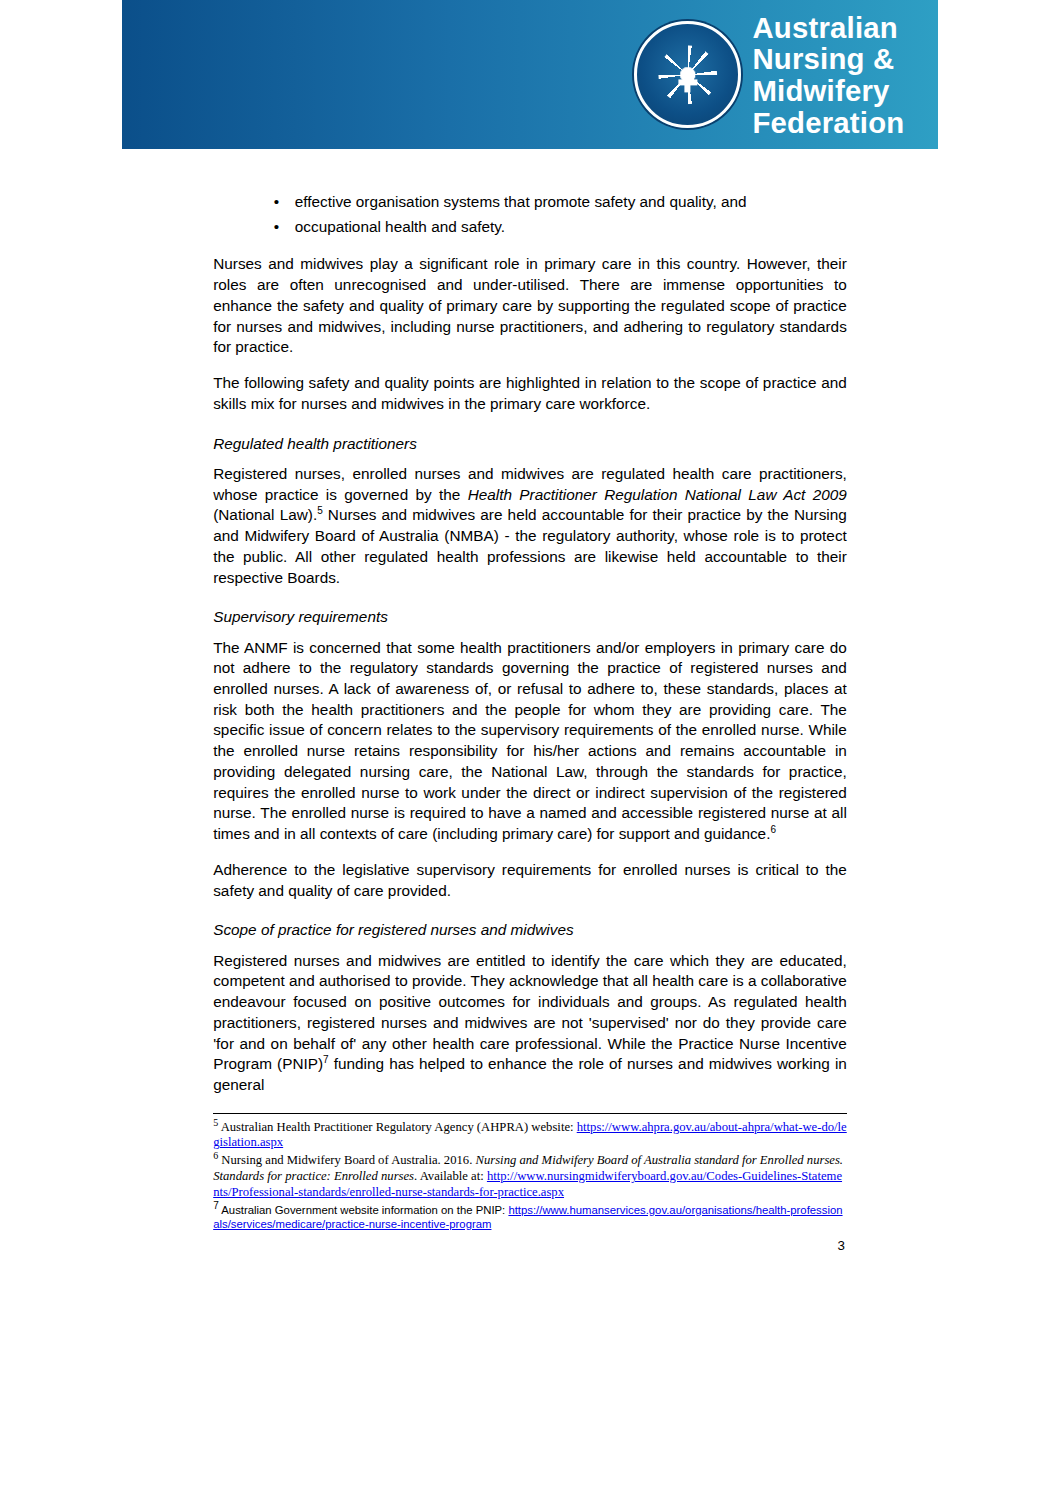Australian Nursing & Midwifery Federation
effective organisation systems that promote safety and quality, and
occupational health and safety.
Nurses and midwives play a significant role in primary care in this country. However, their roles are often unrecognised and under-utilised. There are immense opportunities to enhance the safety and quality of primary care by supporting the regulated scope of practice for nurses and midwives, including nurse practitioners, and adhering to regulatory standards for practice.
The following safety and quality points are highlighted in relation to the scope of practice and skills mix for nurses and midwives in the primary care workforce.
Regulated health practitioners
Registered nurses, enrolled nurses and midwives are regulated health care practitioners, whose practice is governed by the Health Practitioner Regulation National Law Act 2009 (National Law).5 Nurses and midwives are held accountable for their practice by the Nursing and Midwifery Board of Australia (NMBA) - the regulatory authority, whose role is to protect the public. All other regulated health professions are likewise held accountable to their respective Boards.
Supervisory requirements
The ANMF is concerned that some health practitioners and/or employers in primary care do not adhere to the regulatory standards governing the practice of registered nurses and enrolled nurses. A lack of awareness of, or refusal to adhere to, these standards, places at risk both the health practitioners and the people for whom they are providing care. The specific issue of concern relates to the supervisory requirements of the enrolled nurse. While the enrolled nurse retains responsibility for his/her actions and remains accountable in providing delegated nursing care, the National Law, through the standards for practice, requires the enrolled nurse to work under the direct or indirect supervision of the registered nurse. The enrolled nurse is required to have a named and accessible registered nurse at all times and in all contexts of care (including primary care) for support and guidance.6
Adherence to the legislative supervisory requirements for enrolled nurses is critical to the safety and quality of care provided.
Scope of practice for registered nurses and midwives
Registered nurses and midwives are entitled to identify the care which they are educated, competent and authorised to provide. They acknowledge that all health care is a collaborative endeavour focused on positive outcomes for individuals and groups. As regulated health practitioners, registered nurses and midwives are not 'supervised' nor do they provide care 'for and on behalf of' any other health care professional. While the Practice Nurse Incentive Program (PNIP)7 funding has helped to enhance the role of nurses and midwives working in general
5 Australian Health Practitioner Regulatory Agency (AHPRA) website: https://www.ahpra.gov.au/about-ahpra/what-we-do/legislation.aspx
6 Nursing and Midwifery Board of Australia. 2016. Nursing and Midwifery Board of Australia standard for Enrolled nurses. Standards for practice: Enrolled nurses. Available at: http://www.nursingmidwiferyboard.gov.au/Codes-Guidelines-Statements/Professional-standards/enrolled-nurse-standards-for-practice.aspx
7 Australian Government website information on the PNIP: https://www.humanservices.gov.au/organisations/health-professionals/services/medicare/practice-nurse-incentive-program
3